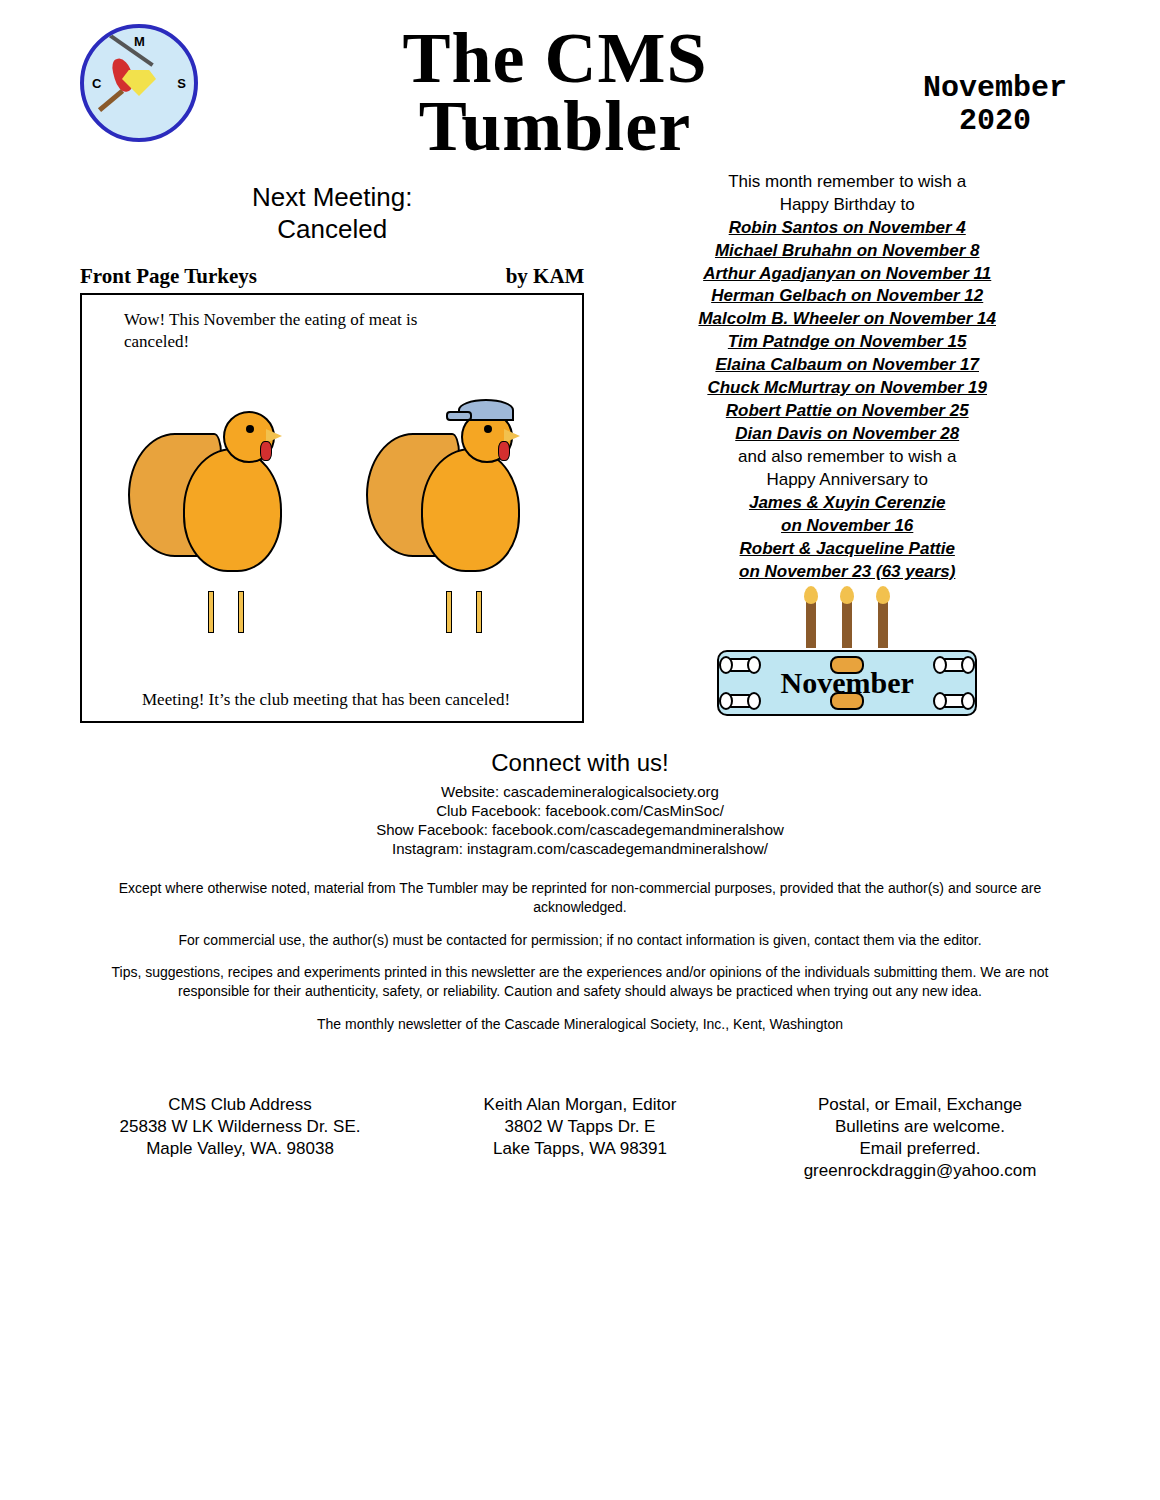C M S
The CMS
Tumbler
November
2020
Next Meeting:
Canceled
Front Page Turkeys by KAM
Wow! This November the eating of meat is canceled!
Meeting! It’s the club meeting that has been canceled!
This month remember to wish a
Happy Birthday to Robin Santos on November 4 Michael Bruhahn on November 8 Arthur Agadjanyan on November 11 Herman Gelbach on November 12 Malcolm B. Wheeler on November 14 Tim Patndge on November 15 Elaina Calbaum on November 17 Chuck McMurtray on November 19 Robert Pattie on November 25 Dian Davis on November 28 and also remember to wish a
Happy Anniversary to James & Xuyin Cerenzie
on November 16 Robert & Jacqueline Pattie
on November 23 (63 years)
November
Connect with us!
Website: cascademineralogicalsociety.org
Club Facebook: facebook.com/CasMinSoc/
Show Facebook: facebook.com/cascadegemandmineralshow
Instagram: instagram.com/cascadegemandmineralshow/
Except where otherwise noted, material from The Tumbler may be reprinted for non-commercial purposes, provided that the author(s) and source are acknowledged.
For commercial use, the author(s) must be contacted for permission; if no contact information is given, contact them via the editor.
Tips, suggestions, recipes and experiments printed in this newsletter are the experiences and/or opinions of the individuals submitting them. We are not responsible for their authenticity, safety, or reliability. Caution and safety should always be practiced when trying out any new idea.
The monthly newsletter of the Cascade Mineralogical Society, Inc., Kent, Washington
CMS Club Address
25838 W LK Wilderness Dr. SE.
Maple Valley, WA. 98038
Keith Alan Morgan, Editor
3802 W Tapps Dr. E
Lake Tapps, WA 98391
Postal, or Email, Exchange
Bulletins are welcome.
Email preferred.
greenrockdraggin@yahoo.com